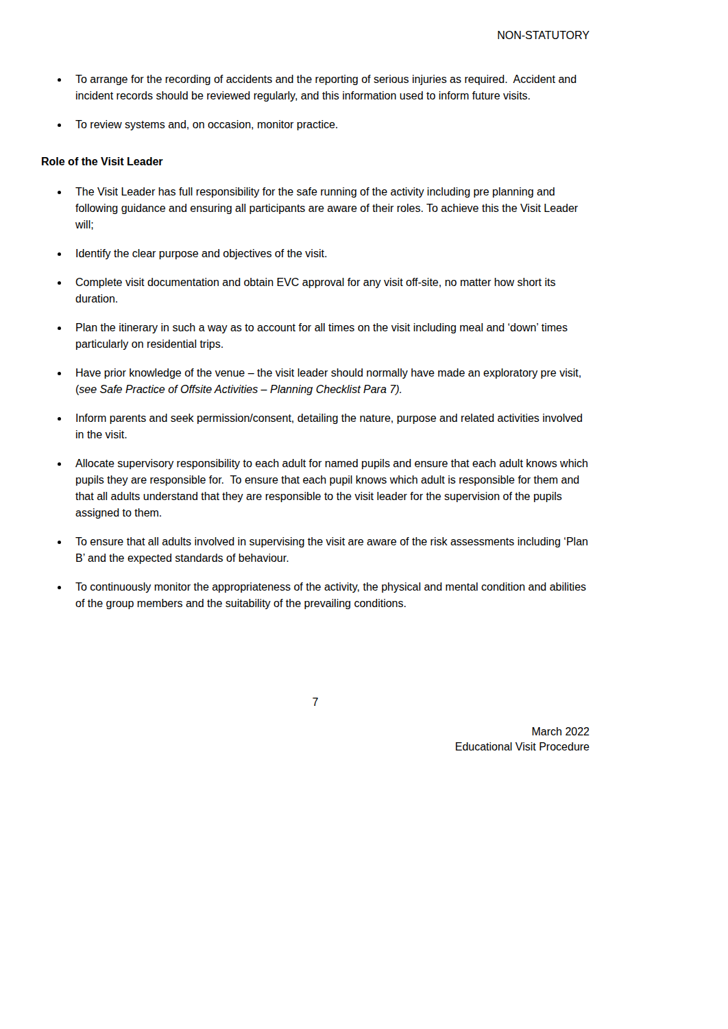NON-STATUTORY
To arrange for the recording of accidents and the reporting of serious injuries as required. Accident and incident records should be reviewed regularly, and this information used to inform future visits.
To review systems and, on occasion, monitor practice.
Role of the Visit Leader
The Visit Leader has full responsibility for the safe running of the activity including pre planning and following guidance and ensuring all participants are aware of their roles. To achieve this the Visit Leader will;
Identify the clear purpose and objectives of the visit.
Complete visit documentation and obtain EVC approval for any visit off-site, no matter how short its duration.
Plan the itinerary in such a way as to account for all times on the visit including meal and ‘down’ times particularly on residential trips.
Have prior knowledge of the venue – the visit leader should normally have made an exploratory pre visit, (see Safe Practice of Offsite Activities – Planning Checklist Para 7).
Inform parents and seek permission/consent, detailing the nature, purpose and related activities involved in the visit.
Allocate supervisory responsibility to each adult for named pupils and ensure that each adult knows which pupils they are responsible for. To ensure that each pupil knows which adult is responsible for them and that all adults understand that they are responsible to the visit leader for the supervision of the pupils assigned to them.
To ensure that all adults involved in supervising the visit are aware of the risk assessments including ‘Plan B’ and the expected standards of behaviour.
To continuously monitor the appropriateness of the activity, the physical and mental condition and abilities of the group members and the suitability of the prevailing conditions.
7
March 2022
Educational Visit Procedure